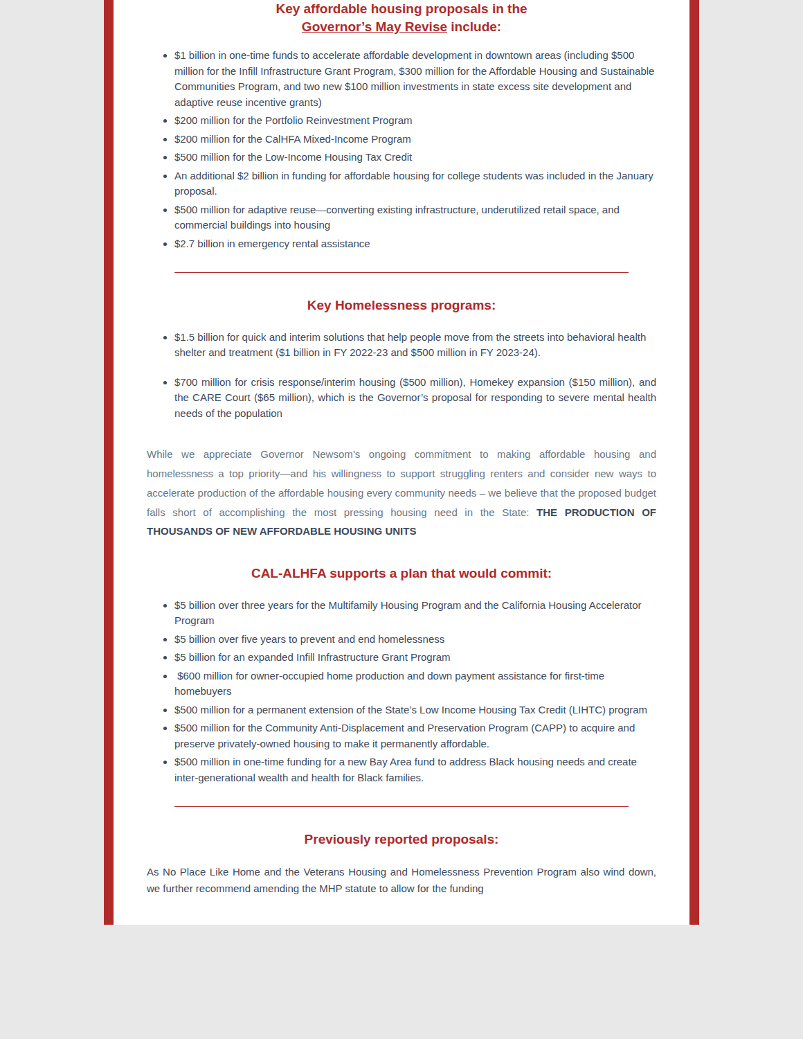Key affordable housing proposals in the
Governor’s May Revise include:
$1 billion in one-time funds to accelerate affordable development in downtown areas (including $500 million for the Infill Infrastructure Grant Program, $300 million for the Affordable Housing and Sustainable Communities Program, and two new $100 million investments in state excess site development and adaptive reuse incentive grants)
$200 million for the Portfolio Reinvestment Program
$200 million for the CalHFA Mixed-Income Program
$500 million for the Low-Income Housing Tax Credit
An additional $2 billion in funding for affordable housing for college students was included in the January proposal.
$500 million for adaptive reuse—converting existing infrastructure, underutilized retail space, and commercial buildings into housing
$2.7 billion in emergency rental assistance
Key Homelessness programs:
$1.5 billion for quick and interim solutions that help people move from the streets into behavioral health shelter and treatment ($1 billion in FY 2022-23 and $500 million in FY 2023-24).
$700 million for crisis response/interim housing ($500 million), Homekey expansion ($150 million), and the CARE Court ($65 million), which is the Governor’s proposal for responding to severe mental health needs of the population
While we appreciate Governor Newsom’s ongoing commitment to making affordable housing and homelessness a top priority—and his willingness to support struggling renters and consider new ways to accelerate production of the affordable housing every community needs – we believe that the proposed budget falls short of accomplishing the most pressing housing need in the State: THE PRODUCTION OF THOUSANDS OF NEW AFFORDABLE HOUSING UNITS
CAL-ALHFA supports a plan that would commit:
$5 billion over three years for the Multifamily Housing Program and the California Housing Accelerator Program
$5 billion over five years to prevent and end homelessness
$5 billion for an expanded Infill Infrastructure Grant Program
$600 million for owner-occupied home production and down payment assistance for first-time homebuyers
$500 million for a permanent extension of the State’s Low Income Housing Tax Credit (LIHTC) program
$500 million for the Community Anti-Displacement and Preservation Program (CAPP) to acquire and preserve privately-owned housing to make it permanently affordable.
$500 million in one-time funding for a new Bay Area fund to address Black housing needs and create inter-generational wealth and health for Black families.
Previously reported proposals:
As No Place Like Home and the Veterans Housing and Homelessness Prevention Program also wind down, we further recommend amending the MHP statute to allow for the funding